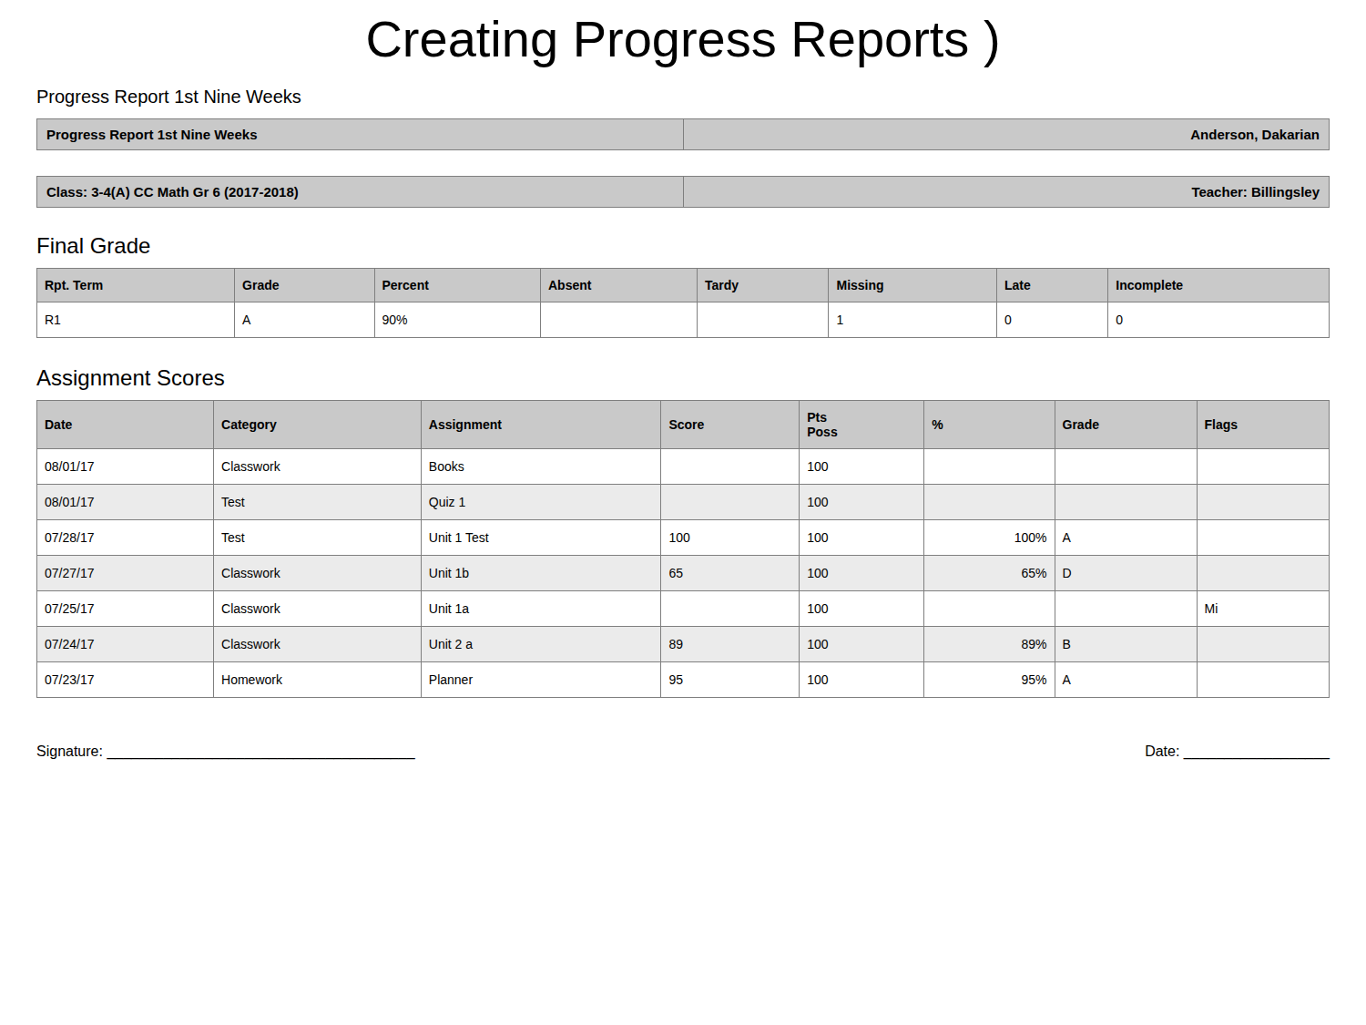Creating Progress Reports )
Progress Report 1st Nine Weeks
| Progress Report 1st Nine Weeks | Anderson, Dakarian |
| Class: 3-4(A) CC Math Gr 6 (2017-2018) | Teacher: Billingsley |
Final Grade
| Rpt. Term | Grade | Percent | Absent | Tardy | Missing | Late | Incomplete |
| --- | --- | --- | --- | --- | --- | --- | --- |
| R1 | A | 90% | | | 1 | 0 | 0 |
Assignment Scores
| Date | Category | Assignment | Score | Pts Poss | % | Grade | Flags |
| --- | --- | --- | --- | --- | --- | --- | --- |
| 08/01/17 | Classwork | Books | | 100 | | | |
| 08/01/17 | Test | Quiz 1 | | 100 | | | |
| 07/28/17 | Test | Unit 1 Test | 100 | 100 | 100% | A | |
| 07/27/17 | Classwork | Unit 1b | 65 | 100 | 65% | D | |
| 07/25/17 | Classwork | Unit 1a | | 100 | | | Mi |
| 07/24/17 | Classwork | Unit 2 a | 89 | 100 | 89% | B | |
| 07/23/17 | Homework | Planner | 95 | 100 | 95% | A | |
Signature: ______________________________________ Date: __________________